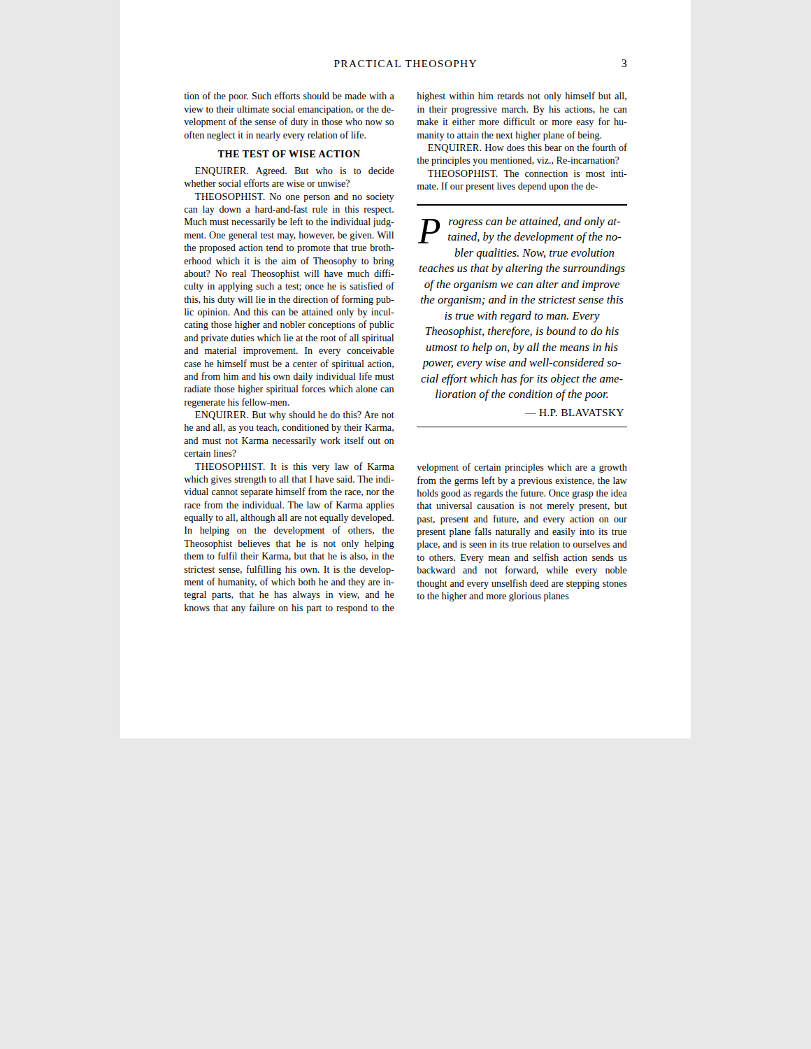PRACTICAL THEOSOPHY 3
tion of the poor. Such efforts should be made with a view to their ultimate social emancipation, or the development of the sense of duty in those who now so often neglect it in nearly every relation of life.
THE TEST OF WISE ACTION
ENQUIRER. Agreed. But who is to decide whether social efforts are wise or unwise?
THEOSOPHIST. No one person and no society can lay down a hard-and-fast rule in this respect. Much must necessarily be left to the individual judgment. One general test may, however, be given. Will the proposed action tend to promote that true brotherhood which it is the aim of Theosophy to bring about? No real Theosophist will have much difficulty in applying such a test; once he is satisfied of this, his duty will lie in the direction of forming public opinion. And this can be attained only by inculcating those higher and nobler conceptions of public and private duties which lie at the root of all spiritual and material improvement. In every conceivable case he himself must be a center of spiritual action, and from him and his own daily individual life must radiate those higher spiritual forces which alone can regenerate his fellow-men.
ENQUIRER. But why should he do this? Are not he and all, as you teach, conditioned by their Karma, and must not Karma necessarily work itself out on certain lines?
THEOSOPHIST. It is this very law of Karma which gives strength to all that I have said. The individual cannot separate himself from the race, nor the race from the individual. The law of Karma applies equally to all, although all are not equally developed. In helping on the development of others, the Theosophist believes that he is not only helping them to fulfil their Karma, but that he is also, in the strictest sense, fulfilling his own. It is the development of humanity, of which both he and they are integral parts, that he has always in view, and he knows that any failure on his part to respond to the highest within him retards not only himself but all, in their progressive march. By his actions, he can make it either more difficult or more easy for humanity to attain the next higher plane of being.
ENQUIRER. How does this bear on the fourth of the principles you mentioned, viz., Re-incarnation?
THEOSOPHIST. The connection is most intimate. If our present lives depend upon the de-
Progress can be attained, and only attained, by the development of the nobler qualities. Now, true evolution teaches us that by altering the surroundings of the organism we can alter and improve the organism; and in the strictest sense this is true with regard to man. Every Theosophist, therefore, is bound to do his utmost to help on, by all the means in his power, every wise and well-considered social effort which has for its object the amelioration of the condition of the poor. — H.P. BLAVATSKY
velopment of certain principles which are a growth from the germs left by a previous existence, the law holds good as regards the future. Once grasp the idea that universal causation is not merely present, but past, present and future, and every action on our present plane falls naturally and easily into its true place, and is seen in its true relation to ourselves and to others. Every mean and selfish action sends us backward and not forward, while every noble thought and every unselfish deed are stepping stones to the higher and more glorious planes